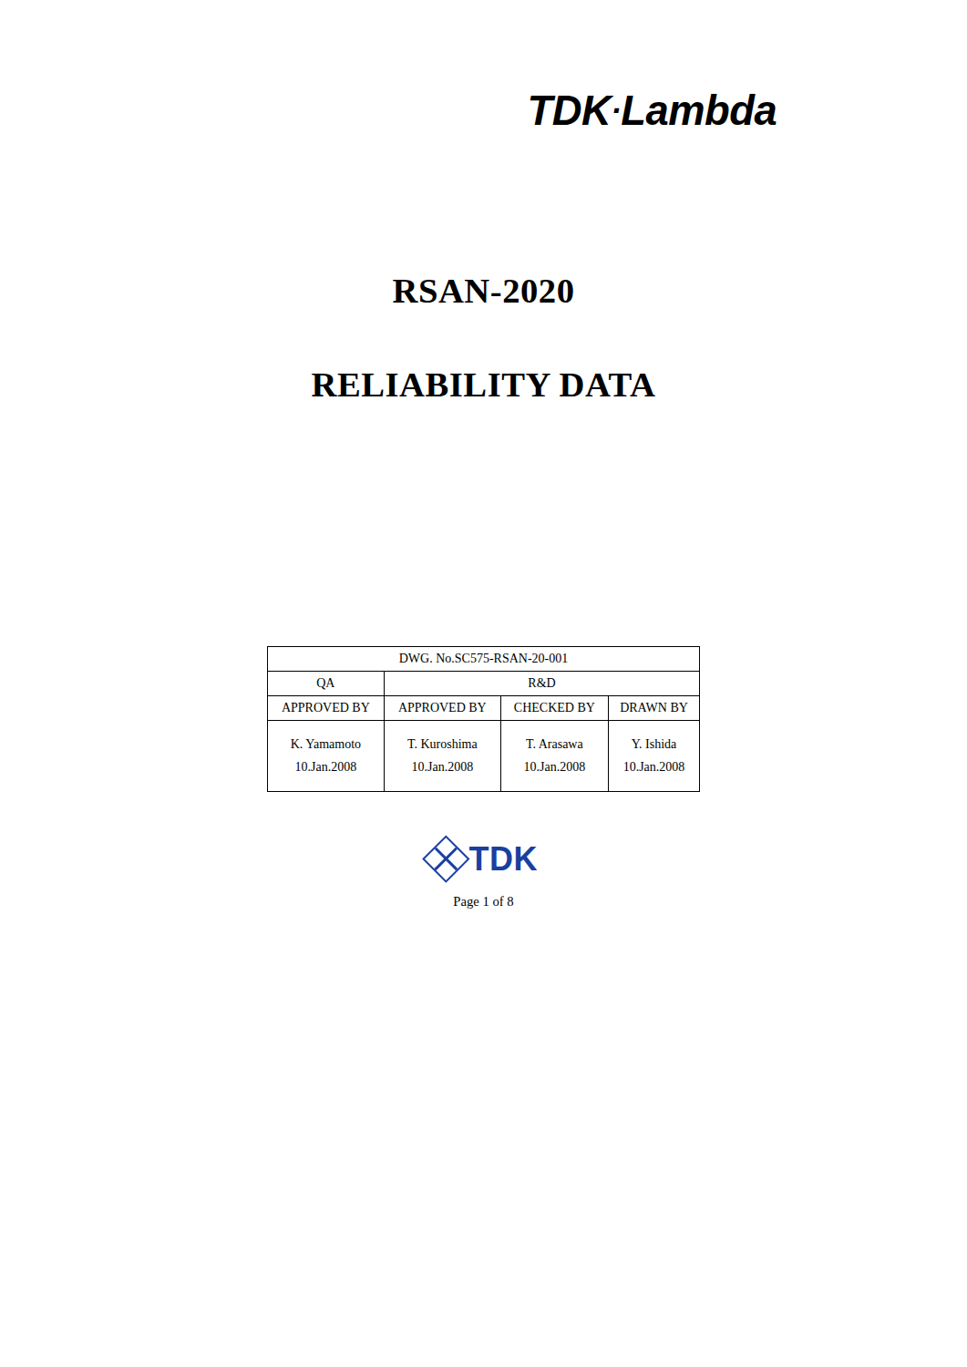TDK·Lambda
RSAN-2020
RELIABILITY DATA
| DWG. No.SC575-RSAN-20-001 |
| QA | R&D |
| APPROVED BY | APPROVED BY | CHECKED BY | DRAWN BY |
| K. Yamamoto 10.Jan.2008 | T. Kuroshima 10.Jan.2008 | T. Arasawa 10.Jan.2008 | Y. Ishida 10.Jan.2008 |
TDK
Page 1 of 8